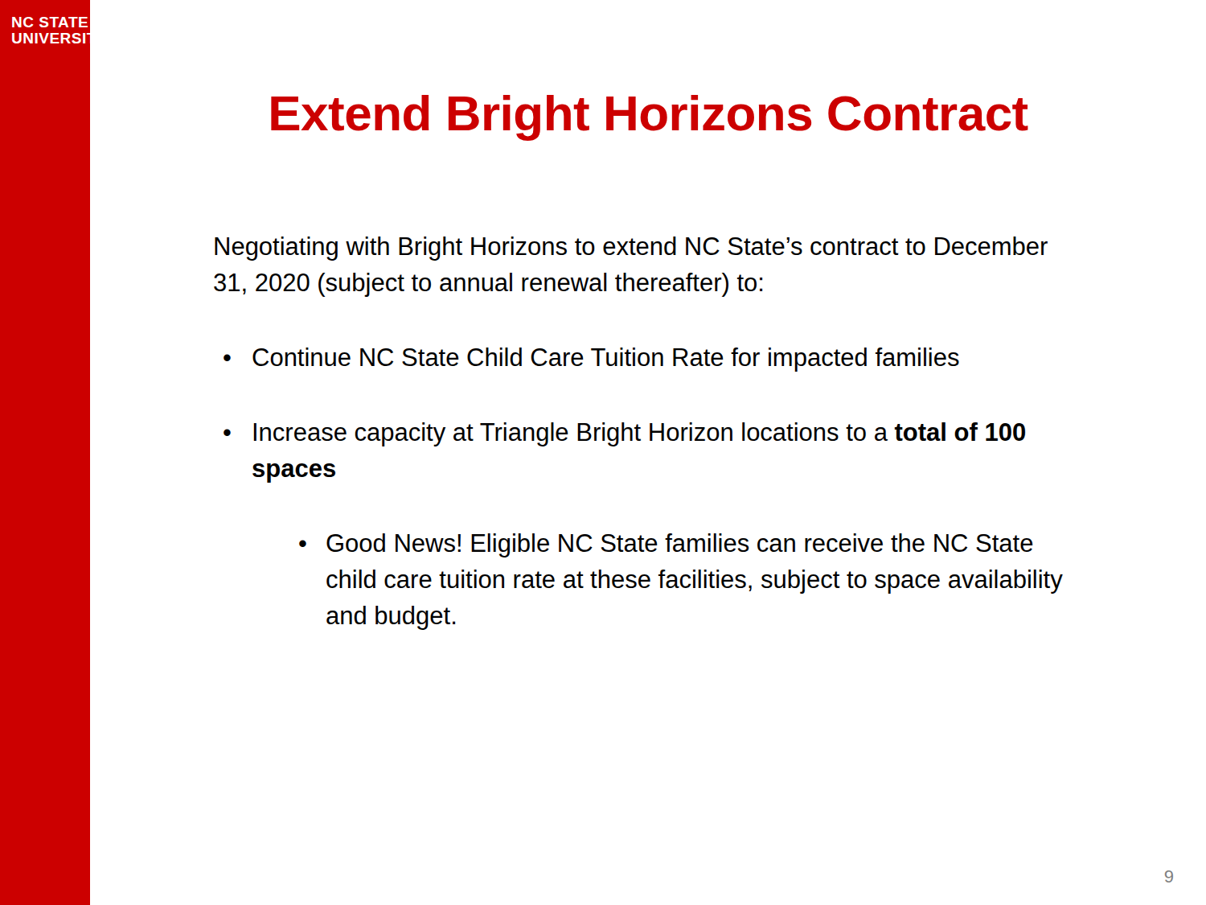NC STATE
UNIVERSITY
Extend Bright Horizons Contract
Negotiating with Bright Horizons to extend NC State’s contract to December 31, 2020 (subject to annual renewal thereafter) to:
Continue NC State Child Care Tuition Rate for impacted families
Increase capacity at Triangle Bright Horizon locations to a total of 100 spaces
Good News! Eligible NC State families can receive the NC State child care tuition rate at these facilities, subject to space availability and budget.
9